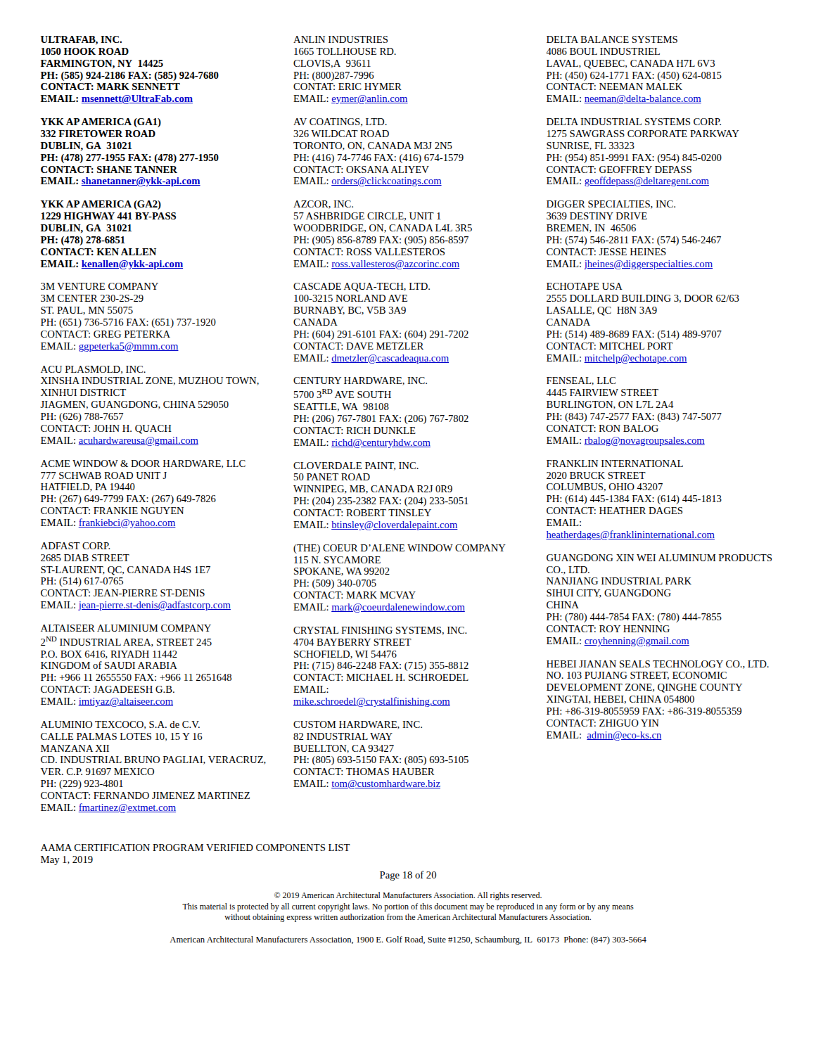ULTRAFAB, INC.
1050 HOOK ROAD
FARMINGTON, NY 14425
PH: (585) 924-2186 FAX: (585) 924-7680
CONTACT: MARK SENNETT
EMAIL: msennett@UltraFab.com
YKK AP AMERICA (GA1)
332 FIRETOWER ROAD
DUBLIN, GA 31021
PH: (478) 277-1955 FAX: (478) 277-1950
CONTACT: SHANE TANNER
EMAIL: shanetanner@ykk-api.com
YKK AP AMERICA (GA2)
1229 HIGHWAY 441 BY-PASS
DUBLIN, GA 31021
PH: (478) 278-6851
CONTACT: KEN ALLEN
EMAIL: kenallen@ykk-api.com
3M VENTURE COMPANY
3M CENTER 230-2S-29
ST. PAUL, MN 55075
PH: (651) 736-5716 FAX: (651) 737-1920
CONTACT: GREG PETERKA
EMAIL: ggpeterka5@mmm.com
ACU PLASMOLD, INC.
XINSHA INDUSTRIAL ZONE, MUZHOU TOWN, XINHUI DISTRICT
JIAGMEN, GUANGDONG, CHINA 529050
PH: (626) 788-7657
CONTACT: JOHN H. QUACH
EMAIL: acuhardwareusa@gmail.com
ACME WINDOW & DOOR HARDWARE, LLC
777 SCHWAB ROAD UNIT J
HATFIELD, PA 19440
PH: (267) 649-7799 FAX: (267) 649-7826
CONTACT: FRANKIE NGUYEN
EMAIL: frankiebci@yahoo.com
ADFAST CORP.
2685 DIAB STREET
ST-LAURENT, QC, CANADA H4S 1E7
PH: (514) 617-0765
CONTACT: JEAN-PIERRE ST-DENIS
EMAIL: jean-pierre.st-denis@adfastcorp.com
ALTAISEER ALUMINIUM COMPANY
2ND INDUSTRIAL AREA, STREET 245
P.O. BOX 6416, RIYADH 11442
KINGDOM of SAUDI ARABIA
PH: +966 11 2655550 FAX: +966 11 2651648
CONTACT: JAGADEESH G.B.
EMAIL: imtiyaz@altaiseer.com
ALUMINIO TEXCOCO, S.A. de C.V.
CALLE PALMAS LOTES 10, 15 Y 16
MANZANA XII
CD. INDUSTRIAL BRUNO PAGLIAI, VERACRUZ, VER. C.P. 91697 MEXICO
PH: (229) 923-4801
CONTACT: FERNANDO JIMENEZ MARTINEZ
EMAIL: fmartinez@extmet.com
ANLIN INDUSTRIES
1665 TOLLHOUSE RD.
CLOVIS,A 93611
PH: (800)287-7996
CONTAT: ERIC HYMER
EMAIL: eymer@anlin.com
AV COATINGS, LTD.
326 WILDCAT ROAD
TORONTO, ON, CANADA M3J 2N5
PH: (416) 74-7746 FAX: (416) 674-1579
CONTACT: OKSANA ALIYEV
EMAIL: orders@clickcoatings.com
AZCOR, INC.
57 ASHBRIDGE CIRCLE, UNIT 1
WOODBRIDGE, ON, CANADA L4L 3R5
PH: (905) 856-8789 FAX: (905) 856-8597
CONTACT: ROSS VALLESTEROS
EMAIL: ross.vallesteros@azcorinc.com
CASCADE AQUA-TECH, LTD.
100-3215 NORLAND AVE
BURNABY, BC, V5B 3A9
CANADA
PH: (604) 291-6101 FAX: (604) 291-7202
CONTACT: DAVE METZLER
EMAIL: dmetzler@cascadeaqua.com
CENTURY HARDWARE, INC.
5700 3RD AVE SOUTH
SEATTLE, WA 98108
PH: (206) 767-7801 FAX: (206) 767-7802
CONTACT: RICH DUNKLE
EMAIL: richd@centuryhdw.com
CLOVERDALE PAINT, INC.
50 PANET ROAD
WINNIPEG, MB, CANADA R2J 0R9
PH: (204) 235-2382 FAX: (204) 233-5051
CONTACT: ROBERT TINSLEY
EMAIL: btinsley@cloverdalepaint.com
(THE) COEUR D’ALENE WINDOW COMPANY
115 N. SYCAMORE
SPOKANE, WA 99202
PH: (509) 340-0705
CONTACT: MARK MCVAY
EMAIL: mark@coeurdalenewindow.com
CRYSTAL FINISHING SYSTEMS, INC.
4704 BAYBERRY STREET
SCHOFIELD, WI 54476
PH: (715) 846-2248 FAX: (715) 355-8812
CONTACT: MICHAEL H. SCHROEDEL
EMAIL:
mike.schroedel@crystalfinishing.com
CUSTOM HARDWARE, INC.
82 INDUSTRIAL WAY
BUELLTON, CA 93427
PH: (805) 693-5150 FAX: (805) 693-5105
CONTACT: THOMAS HAUBER
EMAIL: tom@customhardware.biz
DELTA BALANCE SYSTEMS
4086 BOUL INDUSTRIEL
LAVAL, QUEBEC, CANADA H7L 6V3
PH: (450) 624-1771 FAX: (450) 624-0815
CONTACT: NEEMAN MALEK
EMAIL: neeman@delta-balance.com
DELTA INDUSTRIAL SYSTEMS CORP.
1275 SAWGRASS CORPORATE PARKWAY
SUNRISE, FL 33323
PH: (954) 851-9991 FAX: (954) 845-0200
CONTACT: GEOFFREY DEPASS
EMAIL: geoffdepass@deltaregent.com
DIGGER SPECIALTIES, INC.
3639 DESTINY DRIVE
BREMEN, IN 46506
PH: (574) 546-2811 FAX: (574) 546-2467
CONTACT: JESSE HEINES
EMAIL: jheines@diggerspecialties.com
ECHOTAPE USA
2555 DOLLARD BUILDING 3, DOOR 62/63
LASALLE, QC H8N 3A9
CANADA
PH: (514) 489-8689 FAX: (514) 489-9707
CONTACT: MITCHEL PORT
EMAIL: mitchelp@echotape.com
FENSEAL, LLC
4445 FAIRVIEW STREET
BURLINGTON, ON L7L 2A4
PH: (843) 747-2577 FAX: (843) 747-5077
CONATCT: RON BALOG
EMAIL: rbalog@novagroupsales.com
FRANKLIN INTERNATIONAL
2020 BRUCK STREET
COLUMBUS, OHIO 43207
PH: (614) 445-1384 FAX: (614) 445-1813
CONTACT: HEATHER DAGES
EMAIL:
heatherdages@franklininternational.com
GUANGDONG XIN WEI ALUMINUM PRODUCTS CO., LTD.
NANJIANG INDUSTRIAL PARK
SIHUI CITY, GUANGDONG
CHINA
PH: (780) 444-7854 FAX: (780) 444-7855
CONTACT: ROY HENNING
EMAIL: croyhenning@gmail.com
HEBEI JIANAN SEALS TECHNOLOGY CO., LTD.
NO. 103 PUJIANG STREET, ECONOMIC DEVELOPMENT ZONE, QINGHE COUNTY
XINGTAI, HEBEI, CHINA 054800
PH: +86-319-8055959 FAX: +86-319-8055359
CONTACT: ZHIGUO YIN
EMAIL: admin@eco-ks.cn
AAMA CERTIFICATION PROGRAM VERIFIED COMPONENTS LIST
May 1, 2019
Page 18 of 20
© 2019 American Architectural Manufacturers Association. All rights reserved.
This material is protected by all current copyright laws. No portion of this document may be reproduced in any form or by any means
without obtaining express written authorization from the American Architectural Manufacturers Association.
American Architectural Manufacturers Association, 1900 E. Golf Road, Suite #1250, Schaumburg, IL 60173 Phone: (847) 303-5664